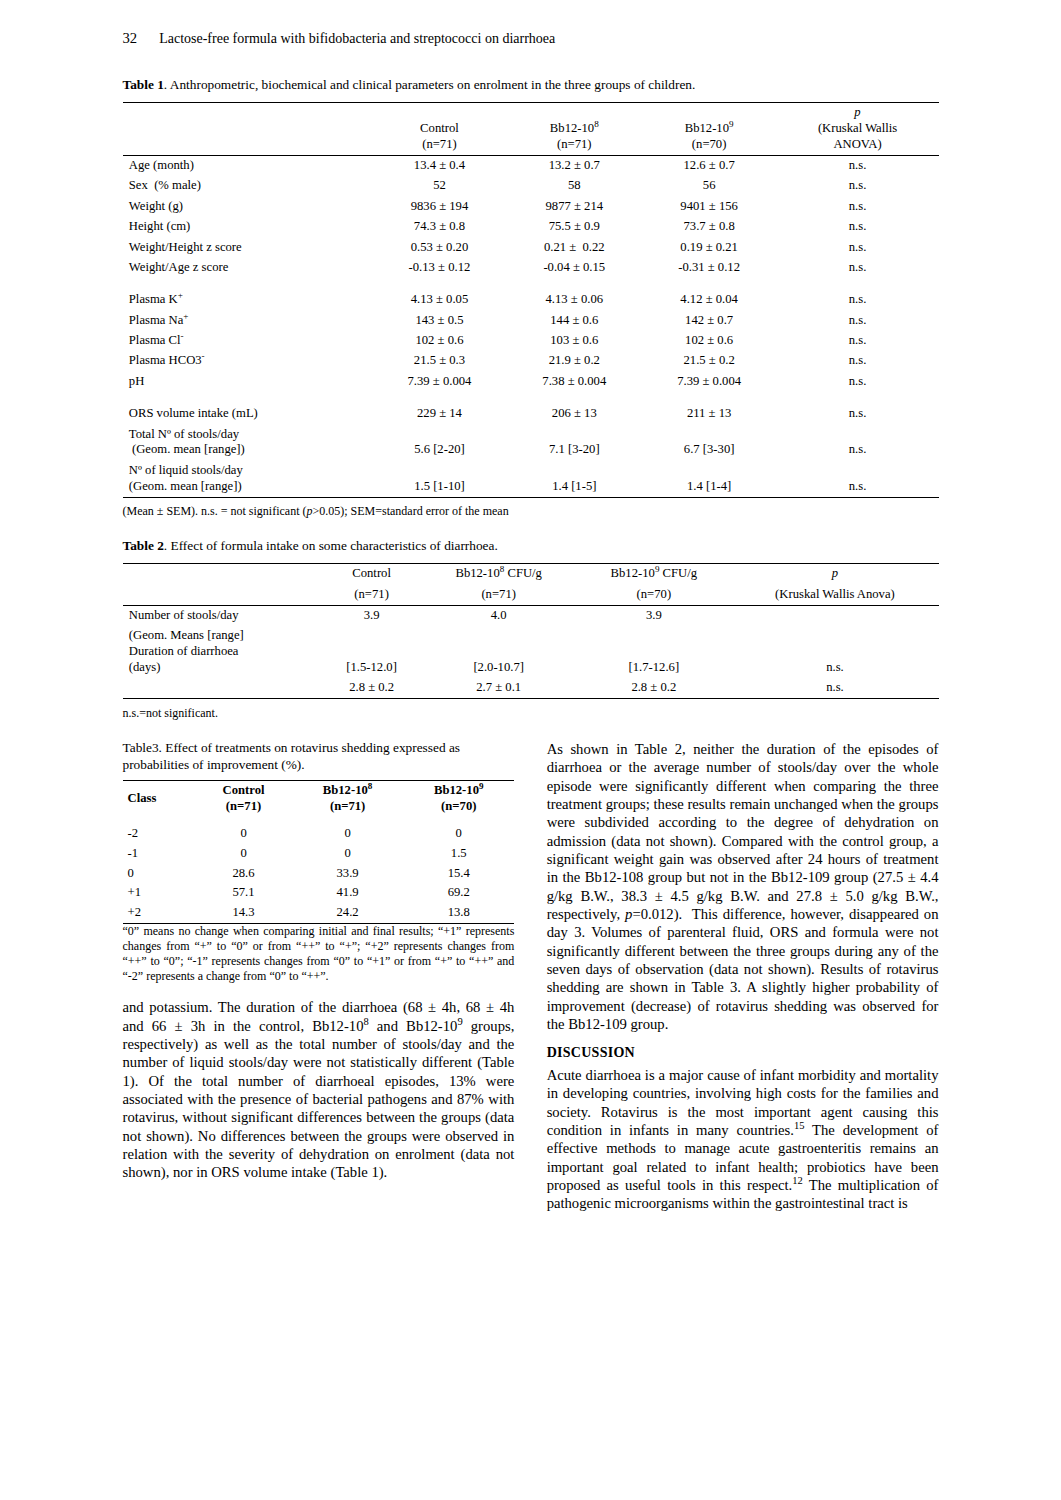32 Lactose-free formula with bifidobacteria and streptococci on diarrhoea
Table 1 . Anthropometric, biochemical and clinical parameters on enrolment in the three groups of children.
| | Control (n=71) | Bb12-10 8 (n=71) | Bb12-10 9 (n=70) | p (Kruskal Wallis ANOVA) |
| --- | --- | --- | --- | --- |
| Age (month) | 13.4 ± 0.4 | 13.2 ± 0.7 | 12.6 ± 0.7 | n.s. |
| Sex (% male) | 52 | 58 | 56 | n.s. |
| Weight (g) | 9836 ± 194 | 9877 ± 214 | 9401 ± 156 | n.s. |
| Height (cm) | 74.3 ± 0.8 | 75.5 ± 0.9 | 73.7 ± 0.8 | n.s. |
| Weight/Height z score | 0.53 ± 0.20 | 0.21 ± 0.22 | 0.19 ± 0.21 | n.s. |
| Weight/Age z score | -0.13 ± 0.12 | -0.04 ± 0.15 | -0.31 ± 0.12 | n.s. |
| Plasma K + | 4.13 ± 0.05 | 4.13 ± 0.06 | 4.12 ± 0.04 | n.s. |
| Plasma Na + | 143 ± 0.5 | 144 ± 0.6 | 142 ± 0.7 | n.s. |
| Plasma Cl - | 102 ± 0.6 | 103 ± 0.6 | 102 ± 0.6 | n.s. |
| Plasma HCO3 - | 21.5 ± 0.3 | 21.9 ± 0.2 | 21.5 ± 0.2 | n.s. |
| pH | 7.39 ± 0.004 | 7.38 ± 0.004 | 7.39 ± 0.004 | n.s. |
| ORS volume intake (mL) | 229 ± 14 | 206 ± 13 | 211 ± 13 | n.s. |
| Total Nº of stools/day (Geom. mean [range]) | 5.6 [2-20] | 7.1 [3-20] | 6.7 [3-30] | n.s. |
| Nº of liquid stools/day (Geom. mean [range]) | 1.5 [1-10] | 1.4 [1-5] | 1.4 [1-4] | n.s. |
(Mean ± SEM). n.s. = not significant (p>0.05); SEM=standard error of the mean
Table 2 . Effect of formula intake on some characteristics of diarrhoea.
| | Control | Bb12-10 8 CFU/g | Bb12-10 9 CFU/g | p |
| --- | --- | --- | --- | --- |
| | (n=71) | (n=71) | (n=70) | (Kruskal Wallis Anova) |
| Number of stools/day | 3.9 | 4.0 | 3.9 | |
| (Geom. Means [range] Duration of diarrhoea (days) | [1.5-12.0] | [2.0-10.7] | [1.7-12.6] | n.s. |
| | 2.8 ± 0.2 | 2.7 ± 0.1 | 2.8 ± 0.2 | n.s. |
n.s.=not significant.
Table3 . Effect of treatments on rotavirus shedding expressed as probabilities of improvement (%).
| Class | Control (n=71) | Bb12-10 8 (n=71) | Bb12-10 9 (n=70) |
| --- | --- | --- | --- |
| -2 | 0 | 0 | 0 |
| -1 | 0 | 0 | 1.5 |
| 0 | 28.6 | 33.9 | 15.4 |
| +1 | 57.1 | 41.9 | 69.2 |
| +2 | 14.3 | 24.2 | 13.8 |
“0” means no change when comparing initial and final results; “+1” represents changes from “+” to “0” or from “++” to “+”; “+2” represents changes from “++” to “0”; “-1” represents changes from “0” to “+1” or from “+” to “++” and “-2” represents a change from “0” to “++”.
and potassium. The duration of the diarrhoea (68 ± 4h, 68 ± 4h and 66 ± 3h in the control, Bb12-108 and Bb12-109 groups, respectively) as well as the total number of stools/day and the number of liquid stools/day were not statistically different (Table 1). Of the total number of diarrhoeal episodes, 13% were associated with the presence of bacterial pathogens and 87% with rotavirus, without significant differences between the groups (data not shown). No differences between the groups were observed in relation with the severity of dehydration on enrolment (data not shown), nor in ORS volume intake (Table 1).
As shown in Table 2, neither the duration of the episodes of diarrhoea or the average number of stools/day over the whole episode were significantly different when comparing the three treatment groups; these results remain unchanged when the groups were subdivided according to the degree of dehydration on admission (data not shown). Compared with the control group, a significant weight gain was observed after 24 hours of treatment in the Bb12-108 group but not in the Bb12-109 group (27.5 ± 4.4 g/kg B.W., 38.3 ± 4.5 g/kg B.W. and 27.8 ± 5.0 g/kg B.W., respectively, p=0.012). This difference, however, disappeared on day 3. Volumes of parenteral fluid, ORS and formula were not significantly different between the three groups during any of the seven days of observation (data not shown). Results of rotavirus shedding are shown in Table 3. A slightly higher probability of improvement (decrease) of rotavirus shedding was observed for the Bb12-109 group.
Discussion
Acute diarrhoea is a major cause of infant morbidity and mortality in developing countries, involving high costs for the families and society. Rotavirus is the most important agent causing this condition in infants in many countries.15 The development of effective methods to manage acute gastroenteritis remains an important goal related to infant health; probiotics have been proposed as useful tools in this respect.12 The multiplication of pathogenic microorganisms within the gastrointestinal tract is